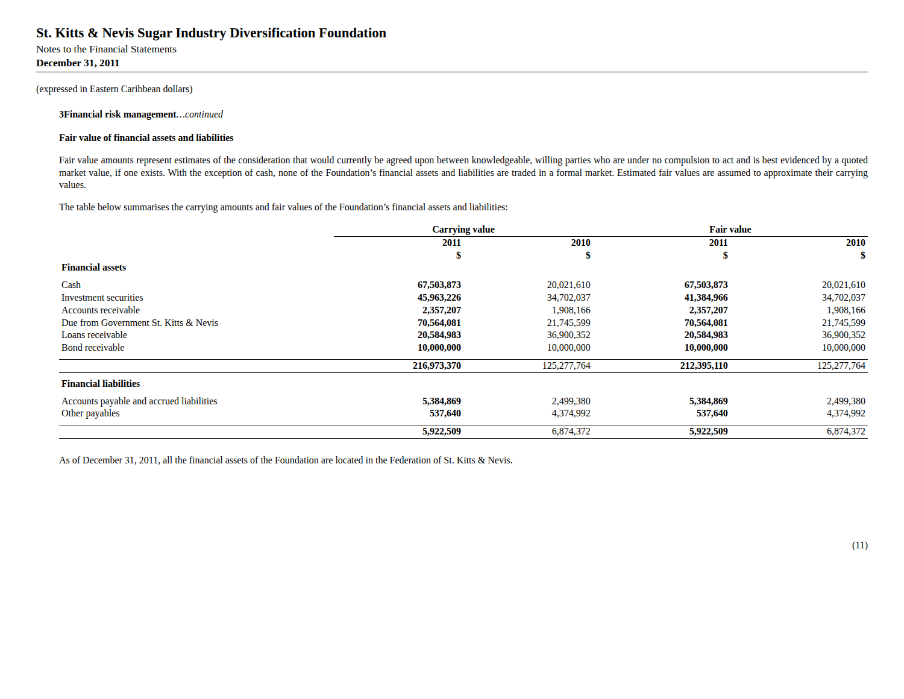St. Kitts & Nevis Sugar Industry Diversification Foundation
Notes to the Financial Statements
December 31, 2011
(expressed in Eastern Caribbean dollars)
3 Financial risk management…continued
Fair value of financial assets and liabilities
Fair value amounts represent estimates of the consideration that would currently be agreed upon between knowledgeable, willing parties who are under no compulsion to act and is best evidenced by a quoted market value, if one exists. With the exception of cash, none of the Foundation’s financial assets and liabilities are traded in a formal market. Estimated fair values are assumed to approximate their carrying values.
The table below summarises the carrying amounts and fair values of the Foundation’s financial assets and liabilities:
| | Carrying value | Fair value |
| | 2011 | 2010 | 2011 | 2010 |
| | $ | $ | $ | $ |
| Financial assets | | | | |
| Cash | 67,503,873 | 20,021,610 | 67,503,873 | 20,021,610 |
| Investment securities | 45,963,226 | 34,702,037 | 41,384,966 | 34,702,037 |
| Accounts receivable | 2,357,207 | 1,908,166 | 2,357,207 | 1,908,166 |
| Due from Government St. Kitts & Nevis | 70,564,081 | 21,745,599 | 70,564,081 | 21,745,599 |
| Loans receivable | 20,584,983 | 36,900,352 | 20,584,983 | 36,900,352 |
| Bond receivable | 10,000,000 | 10,000,000 | 10,000,000 | 10,000,000 |
| | 216,973,370 | 125,277,764 | 212,395,110 | 125,277,764 |
| Financial liabilities | | | | |
| Accounts payable and accrued liabilities | 5,384,869 | 2,499,380 | 5,384,869 | 2,499,380 |
| Other payables | 537,640 | 4,374,992 | 537,640 | 4,374,992 |
| | 5,922,509 | 6,874,372 | 5,922,509 | 6,874,372 |
As of December 31, 2011, all the financial assets of the Foundation are located in the Federation of St. Kitts & Nevis.
(11)